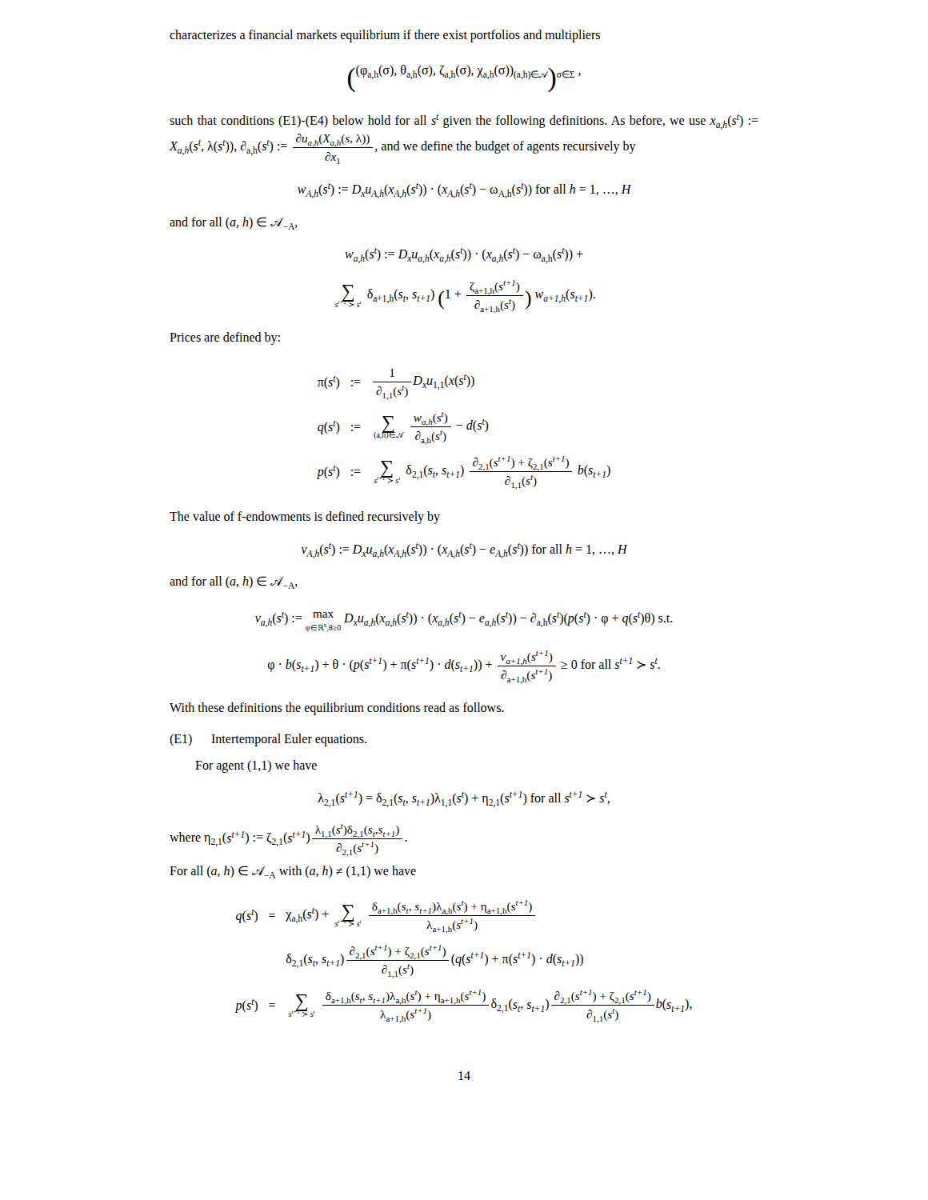characterizes a financial markets equilibrium if there exist portfolios and multipliers
((φa,h(σ), θa,h(σ), ζa,h(σ), χa,h(σ))(a,h)∈𝒜)σ∈Σ ,
such that conditions (E1)-(E4) below hold for all st given the following definitions. As before, we use xa,h(st) := Xa,h(st, λ(st)), ∂a,h(st) := ∂ua,h(Xa,h(s, λ))∂x1, and we define the budget of agents recursively by
wA,h(st) := DxuA,h(xA,h(st)) · (xA,h(st) − ωA,h(st)) for all h = 1, …, H
and for all (a, h) ∈ 𝒜−A,
wa,h(st) := Dxua,h(xa,h(st)) · (xa,h(st) − ωa,h(st)) +
∑st+1 ≻ st δa+1,h(st, st+1) (1 + ζa+1,h(st+1)∂a+1,h(st)) wa+1,h(st+1).
Prices are defined by:
| π( s t ) | := | 1 ∂ 1,1 ( s t ) D x u 1,1 ( x ( s t )) |
| q ( s t ) | := | ∑ (a,h)∈𝒜 w a,h ( s t ) ∂ a,h ( s t ) − d ( s t ) |
| p ( s t ) | := | ∑ s t+1 ≻ s t δ 2,1 ( s t , s t+1 ) ∂ 2,1 ( s t+1 ) + ζ 2,1 ( s t+1 ) ∂ 1,1 ( s t ) b ( s t+1 ) |
The value of f-endowments is defined recursively by
vA,h(st) := Dxua,h(xA,h(st)) · (xA,h(st) − eA,h(st)) for all h = 1, …, H
and for all (a, h) ∈ 𝒜−A,
va,h(st) := max φ∈ℝS,θ≥0 Dxua,h(xa,h(st)) · (xa,h(st) − ea,h(st)) − ∂a,h(st)(p(st) · φ + q(st)θ) s.t.
φ · b(st+1) + θ · (p(st+1) + π(st+1) · d(st+1)) + va+1,h(st+1)∂a+1,h(st+1) ≥ 0 for all st+1 ≻ st.
With these definitions the equilibrium conditions read as follows.
(E1) Intertemporal Euler equations.
For agent (1,1) we have
λ2,1(st+1) = δ2,1(st, st+1)λ1,1(st) + η2,1(st+1) for all st+1 ≻ st,
where η2,1(st+1) := ζ2,1(st+1)λ1,1(st)δ2,1(st,st+1)∂2,1(st+1).
For all (a, h) ∈ 𝒜−A with (a, h) ≠ (1,1) we have
| q ( s t ) | = | χ a,h ( s t ) + ∑ s t+1 ≻ s t δ a+1,h ( s t , s t+1 )λ a,h ( s t ) + η a+1,h ( s t+1 ) λ a+1,h ( s t+1 ) |
| | | δ 2,1 ( s t , s t+1 ) ∂ 2,1 ( s t+1 ) + ζ 2,1 ( s t+1 ) ∂ 1,1 ( s t ) ( q ( s t+1 ) + π( s t+1 ) · d ( s t+1 )) |
| p ( s t ) | = | ∑ s t+1 ≻ s t δ a+1,h ( s t , s t+1 )λ a,h ( s t ) + η a+1,h ( s t+1 ) λ a+1,h ( s t+1 ) δ 2,1 ( s t , s t+1 ) ∂ 2,1 ( s t+1 ) + ζ 2,1 ( s t+1 ) ∂ 1,1 ( s t ) b ( s t+1 ), |
14